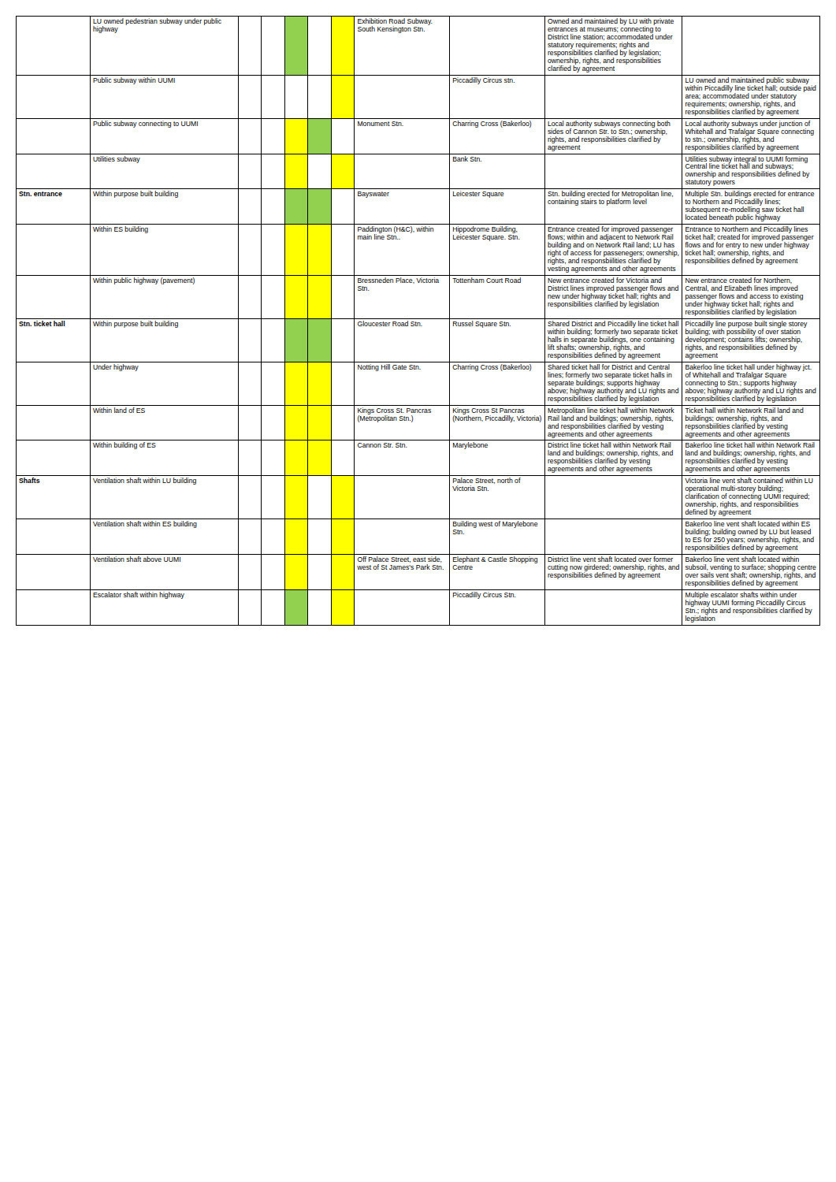| | LU owned pedestrian subway under public highway | | | | | | Exhibition Road Subway. South Kensington Stn. | | Owned and maintained by LU with private entrances at museums; connecting to District line station; accommodated under statutory requirements; rights and responsibilities clarified by legislation; ownership, rights, and responsibilities clarified by agreement | |
| | Public subway within UUMI | | | | | | | Piccadilly Circus stn. | | LU owned and maintained public subway within Piccadilly line ticket hall; outside paid area; accommodated under statutory requirements; ownership, rights, and responsibilities clarified by agreement |
| | Public subway connecting to UUMI | | | | | | Monument Stn. | Charring Cross (Bakerloo) | Local authority subways connecting both sides of Cannon Str. to Stn.; ownership, rights, and responsibilities clarified by agreement | Local authority subways under junction of Whitehall and Trafalgar Square connecting to stn.; ownership, rights, and responsibilities clarified by agreement |
| | Utilities subway | | | | | | | Bank Stn. | | Utilities subway integral to UUMI forming Central line ticket hall and subways; ownership and responsibilities defined by statutory powers |
| Stn. entrance | Within purpose built building | | | | | | Bayswater | Leicester Square | Stn. building erected for Metropolitan line, containing stairs to platform level | Multiple Stn. buildings erected for entrance to Northern and Piccadilly lines; subsequent re-modelling saw ticket hall located beneath public highway |
| | Within ES building | | | | | | Paddington (H&C), within main line Stn.. | Hippodrome Building, Leicester Square. Stn. | Entrance created for improved passenger flows; within and adjacent to Network Rail building and on Network Rail land; LU has right of access for passenegers; ownership, rights, and responsbiilities clarified by vesting agreements and other agreements | Entrance to Northern and Piccadilly lines ticket hall; created for improved passenger flows and for entry to new under highway ticket hall; ownership, rights, and responsibilities defined by agreement |
| | Within public highway (pavement) | | | | | | Bressneden Place, Victoria Stn. | Tottenham Court Road | New entrance created for Victoria and District lines improved passenger flows and new under highway ticket hall; rights and responsibilities clarified by legislation | New entrance created for Northern, Central, and Elizabeth lines improved passenger flows and access to existing under highway ticket hall; rights and responsibilities clarified by legislation |
| Stn. ticket hall | Within purpose built building | | | | | | Gloucester Road Stn. | Russel Square Stn. | Shared District and Piccadilly line ticket hall within building; formerly two separate ticket halls in separate buildings, one containing lift shafts; ownership, rights, and responsibilities defined by agreement | Piccadilly line purpose built single storey building; with possibility of over station development; contains lifts; ownership, rights, and responsibilities defined by agreement |
| | Under highway | | | | | | Notting Hill Gate Stn. | Charring Cross (Bakerloo) | Shared ticket hall for District and Central lines; formerly two separate ticket halls in separate buildings; supports highway above; highway authority and LU rights and responsibilities clarified by legislation | Bakerloo line ticket hall under highway jct. of Whitehall and Trafalgar Square connecting to Stn.; supports highway above; highway authority and LU rights and responsibilities clarified by legislation |
| | Within land of ES | | | | | | Kings Cross St. Pancras (Metropolitan Stn.) | Kings Cross St Pancras (Northern, Piccadilly, Victoria) | Metropolitan line ticket hall within Network Rail land and buildings; ownership, rights, and responsbiilities clarified by vesting agreements and other agreements | Ticket hall within Network Rail land and buildings; ownership, rights, and repsonsbiilities clarified by vesting agreements and other agreements |
| | Within building of ES | | | | | | Cannon Str. Stn. | Marylebone | District line ticket hall within Network Rail land and buildings; ownership, rights, and responsbiilities clarified by vesting agreements and other agreements | Bakerloo line ticket hall within Network Rail land and buildings; ownership, rights, and repsonsbiilities clarified by vesting agreements and other agreements |
| Shafts | Ventilation shaft within LU building | | | | | | | Palace Street, north of Victoria Stn. | | Victoria line vent shaft contained within LU operational multi-storey building; clarification of connecting UUMI required; ownership, rights, and responsibilities defined by agreement |
| | Ventilation shaft within ES building | | | | | | | Building west of Marylebone Stn. | | Bakerloo line vent shaft located within ES building; building owned by LU but leased to ES for 250 years; ownership, rights, and responsibilities defined by agreement |
| | Ventilation shaft above UUMI | | | | | | Off Palace Street, east side, west of St James's Park Stn. | Elephant & Castle Shopping Centre | District line vent shaft located over former cutting now girdered; ownership, rights, and responsibilities defined by agreement | Bakerloo line vent shaft located within subsoil, venting to surface; shopping centre over sails vent shaft; ownership, rights, and responsibilities defined by agreement |
| | Escalator shaft within highway | | | | | | | Piccadilly Circus Stn. | | Multiple escalator shafts within under highway UUMI forming Piccadilly Circus Stn.; rights and responsibilities clarified by legislation |